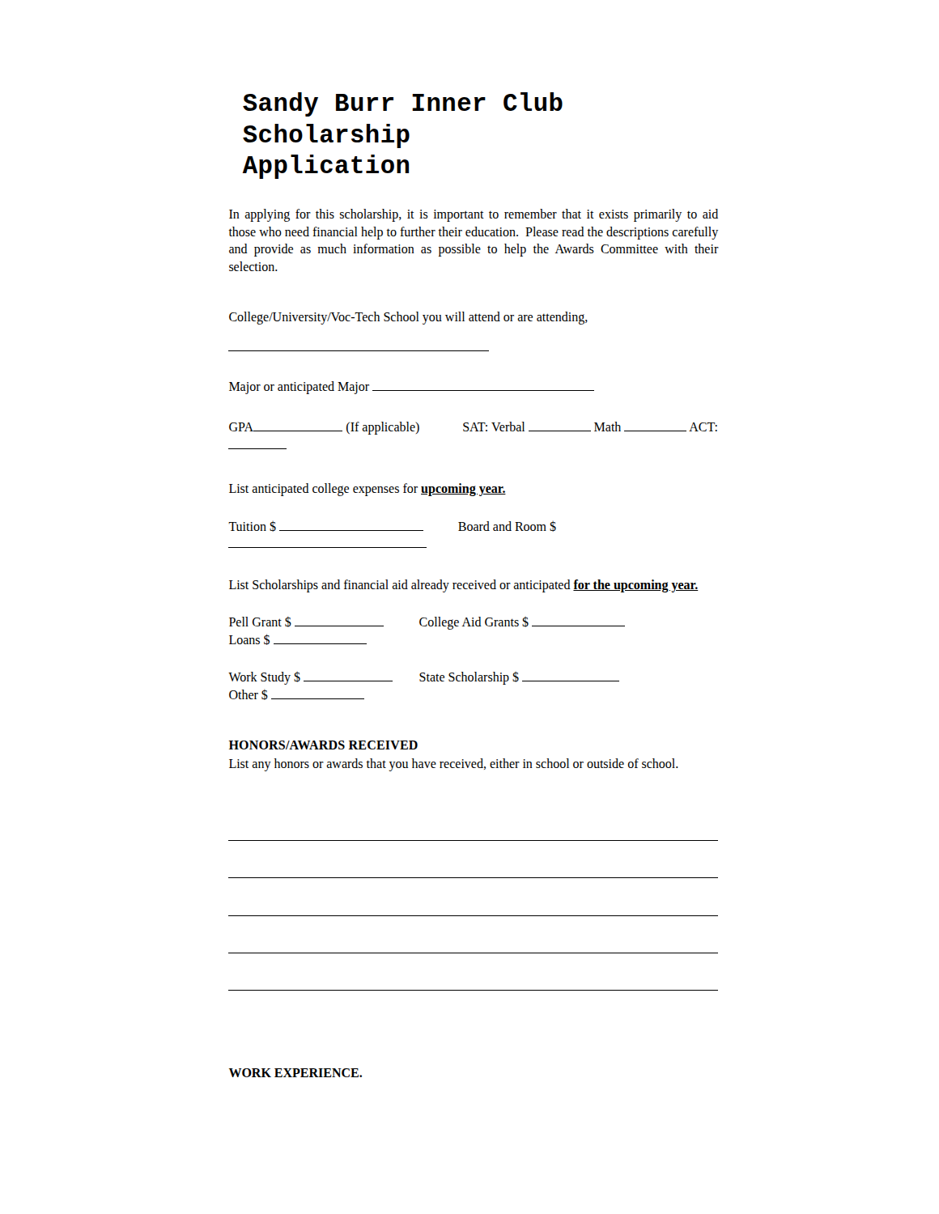Sandy Burr Inner Club Scholarship
Application
In applying for this scholarship, it is important to remember that it exists primarily to aid those who need financial help to further their education. Please read the descriptions carefully and provide as much information as possible to help the Awards Committee with their selection.
College/University/Voc-Tech School you will attend or are attending,
Major or anticipated Major
GPA (If applicable) SAT: Verbal Math ACT:
List anticipated college expenses for upcoming year.
Tuition $ Board and Room $
List Scholarships and financial aid already received or anticipated for the upcoming year.
Pell Grant $ College Aid Grants $ Loans $
Work Study $ State Scholarship $ Other $
HONORS/AWARDS RECEIVED
List any honors or awards that you have received, either in school or outside of school.
WORK EXPERIENCE.